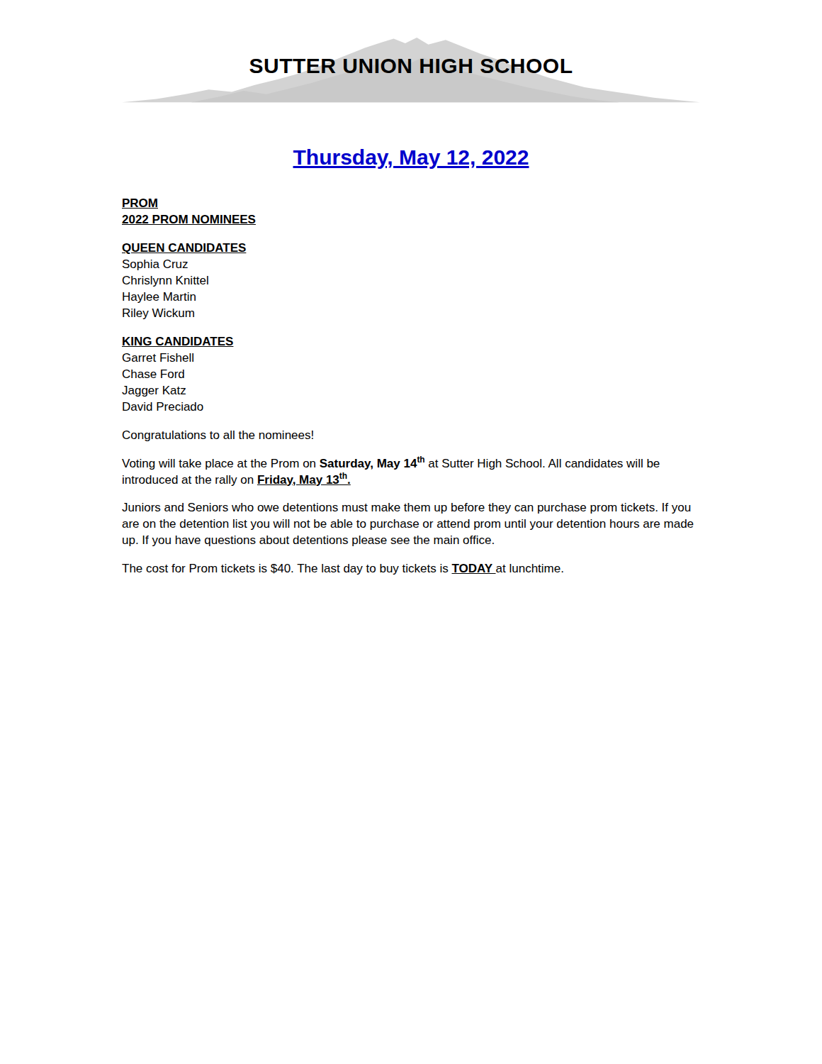SUTTER UNION HIGH SCHOOL
Thursday, May 12, 2022
PROM
2022 PROM NOMINEES
QUEEN CANDIDATES
Sophia Cruz
Chrislynn Knittel
Haylee Martin
Riley Wickum
KING CANDIDATES
Garret Fishell
Chase Ford
Jagger Katz
David Preciado
Congratulations to all the nominees!
Voting will take place at the Prom on Saturday, May 14th at Sutter High School. All candidates will be introduced at the rally on Friday, May 13th.
Juniors and Seniors who owe detentions must make them up before they can purchase prom tickets. If you are on the detention list you will not be able to purchase or attend prom until your detention hours are made up. If you have questions about detentions please see the main office.
The cost for Prom tickets is $40. The last day to buy tickets is TODAY at lunchtime.